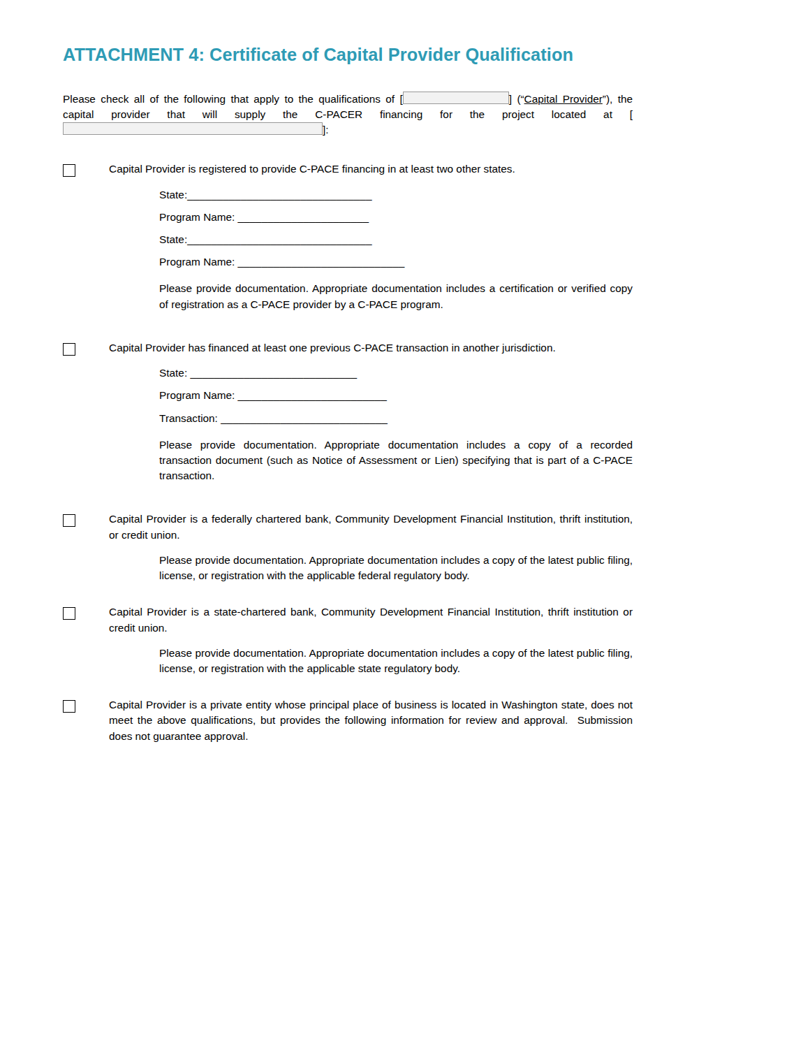ATTACHMENT 4: Certificate of Capital Provider Qualification
Please check all of the following that apply to the qualifications of [ ] (“Capital Provider”), the capital provider that will supply the C-PACER financing for the project located at [ ]:
Capital Provider is registered to provide C-PACE financing in at least two other states.
State:_______________________________
Program Name: ______________________
State:_______________________________
Program Name: ____________________________
Please provide documentation. Appropriate documentation includes a certification or verified copy of registration as a C-PACE provider by a C-PACE program.
Capital Provider has financed at least one previous C-PACE transaction in another jurisdiction.
State: ____________________________
Program Name: _________________________
Transaction: ____________________________
Please provide documentation. Appropriate documentation includes a copy of a recorded transaction document (such as Notice of Assessment or Lien) specifying that is part of a C-PACE transaction.
Capital Provider is a federally chartered bank, Community Development Financial Institution, thrift institution, or credit union.
Please provide documentation. Appropriate documentation includes a copy of the latest public filing, license, or registration with the applicable federal regulatory body.
Capital Provider is a state-chartered bank, Community Development Financial Institution, thrift institution or credit union.
Please provide documentation. Appropriate documentation includes a copy of the latest public filing, license, or registration with the applicable state regulatory body.
Capital Provider is a private entity whose principal place of business is located in Washington state, does not meet the above qualifications, but provides the following information for review and approval. Submission does not guarantee approval.